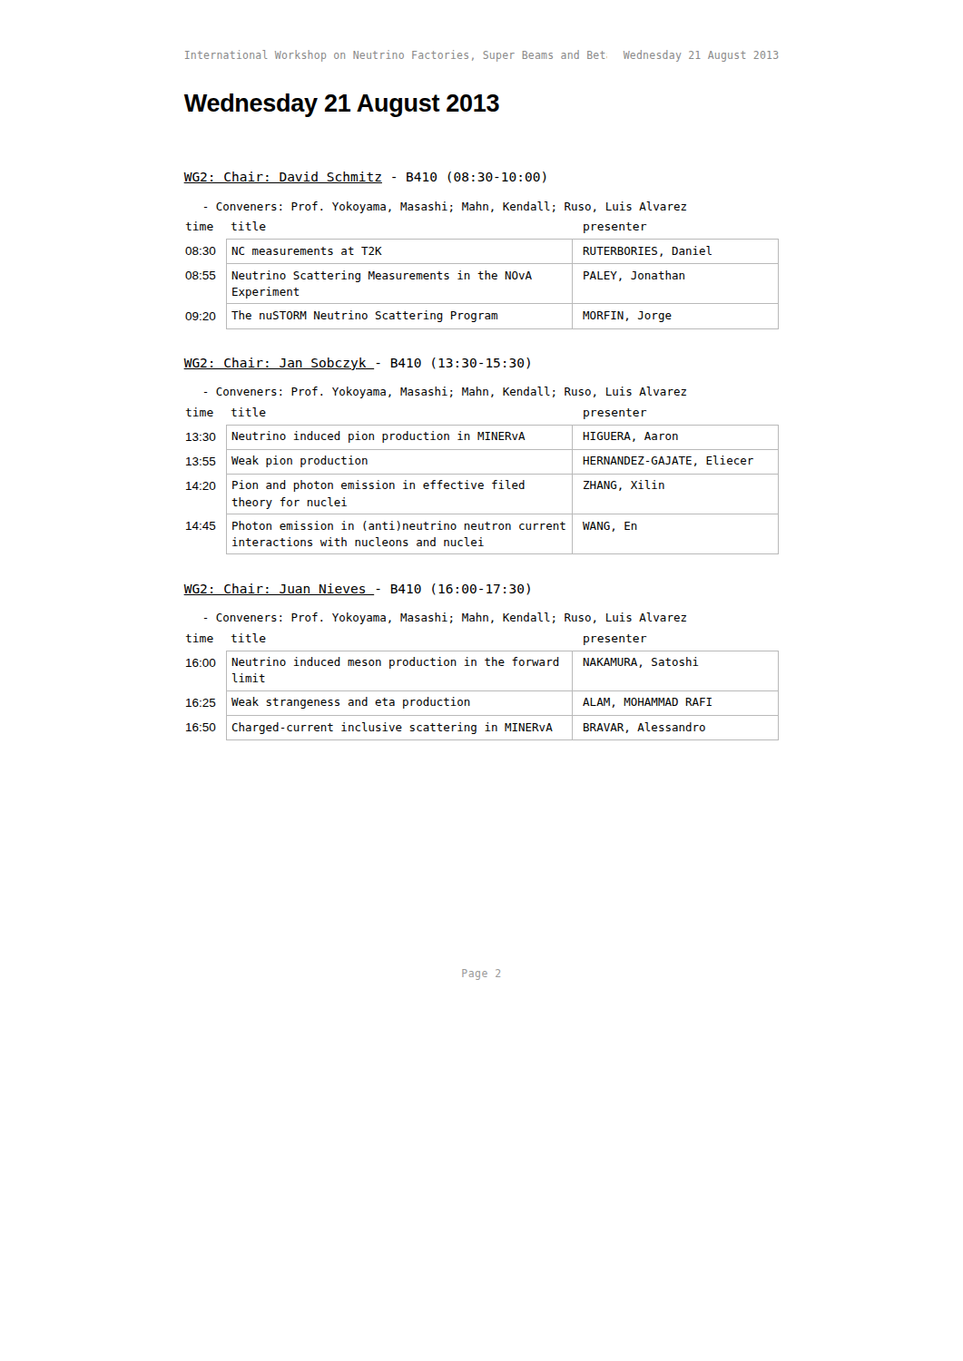International Workshop on Neutrino Factories, Super Beams and Beta Beams / Programme Wednesday 21 August 2013
Wednesday 21 August 2013
WG2: Chair: David Schmitz - B410 (08:30-10:00)
- Conveners: Prof. Yokoyama, Masashi; Mahn, Kendall; Ruso, Luis Alvarez
| time | title | presenter |
| --- | --- | --- |
| 08:30 | NC measurements at T2K | RUTERBORIES, Daniel |
| 08:55 | Neutrino Scattering Measurements in the NOvA Experiment | PALEY, Jonathan |
| 09:20 | The nuSTORM Neutrino Scattering Program | MORFIN, Jorge |
WG2: Chair: Jan Sobczyk - B410 (13:30-15:30)
- Conveners: Prof. Yokoyama, Masashi; Mahn, Kendall; Ruso, Luis Alvarez
| time | title | presenter |
| --- | --- | --- |
| 13:30 | Neutrino induced pion production in MINERvA | HIGUERA, Aaron |
| 13:55 | Weak pion production | HERNANDEZ-GAJATE, Eliecer |
| 14:20 | Pion and photon emission in effective filed theory for nuclei | ZHANG, Xilin |
| 14:45 | Photon emission in (anti)neutrino neutron current interactions with nucleons and nuclei | WANG, En |
WG2: Chair: Juan Nieves - B410 (16:00-17:30)
- Conveners: Prof. Yokoyama, Masashi; Mahn, Kendall; Ruso, Luis Alvarez
| time | title | presenter |
| --- | --- | --- |
| 16:00 | Neutrino induced meson production in the forward limit | NAKAMURA, Satoshi |
| 16:25 | Weak strangeness and eta production | ALAM, MOHAMMAD RAFI |
| 16:50 | Charged-current inclusive scattering in MINERvA | BRAVAR, Alessandro |
Page 2